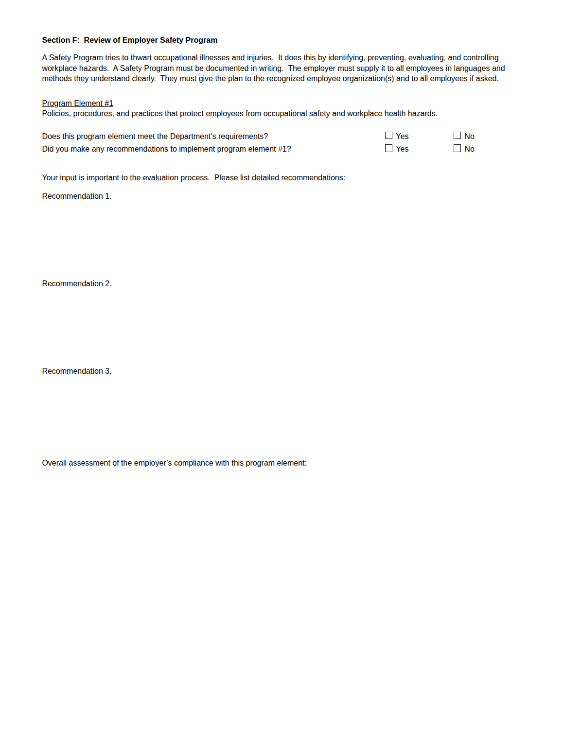Section F: Review of Employer Safety Program
A Safety Program tries to thwart occupational illnesses and injuries. It does this by identifying, preventing, evaluating, and controlling workplace hazards. A Safety Program must be documented in writing. The employer must supply it to all employees in languages and methods they understand clearly. They must give the plan to the recognized employee organization(s) and to all employees if asked.
Program Element #1
Policies, procedures, and practices that protect employees from occupational safety and workplace health hazards.
| Does this program element meet the Department’s requirements? | Yes | No |
| Did you make any recommendations to implement program element #1? | Yes | No |
Your input is important to the evaluation process. Please list detailed recommendations:
Recommendation 1.
Recommendation 2.
Recommendation 3.
Overall assessment of the employer’s compliance with this program element: